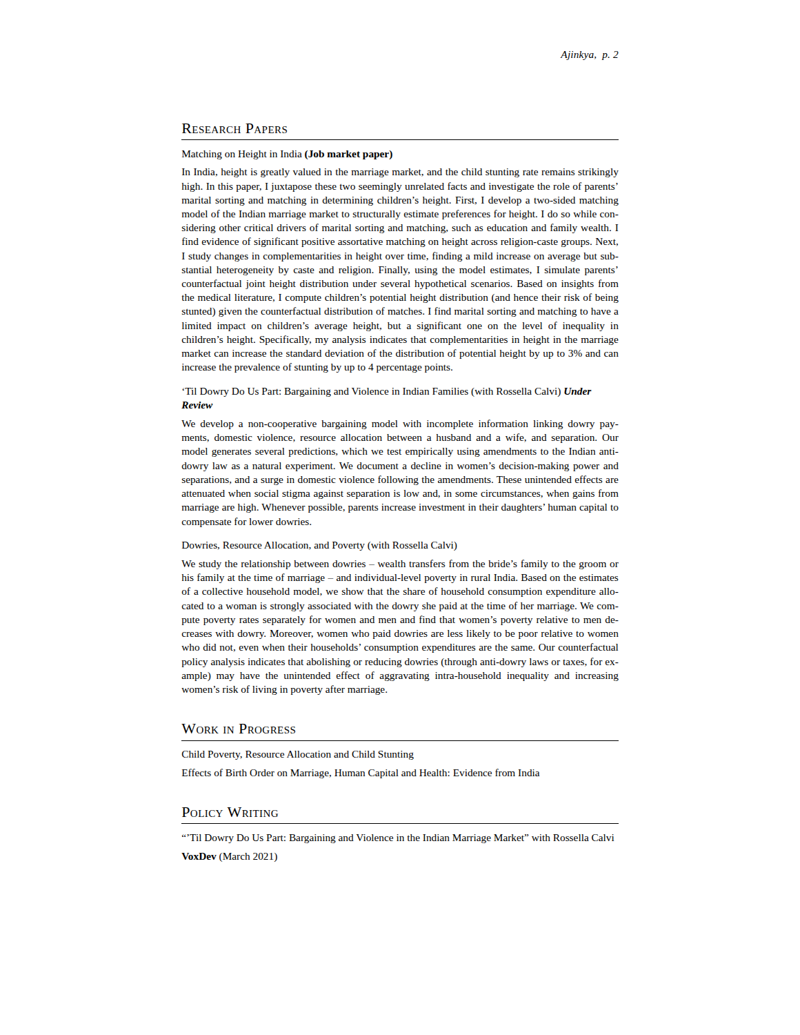Ajinkya, p. 2
Research Papers
Matching on Height in India (Job market paper)
In India, height is greatly valued in the marriage market, and the child stunting rate remains strikingly high. In this paper, I juxtapose these two seemingly unrelated facts and investigate the role of parents’ marital sorting and matching in determining children’s height. First, I develop a two-sided matching model of the Indian marriage market to structurally estimate preferences for height. I do so while considering other critical drivers of marital sorting and matching, such as education and family wealth. I find evidence of significant positive assortative matching on height across religion-caste groups. Next, I study changes in complementarities in height over time, finding a mild increase on average but substantial heterogeneity by caste and religion. Finally, using the model estimates, I simulate parents’ counterfactual joint height distribution under several hypothetical scenarios. Based on insights from the medical literature, I compute children’s potential height distribution (and hence their risk of being stunted) given the counterfactual distribution of matches. I find marital sorting and matching to have a limited impact on children’s average height, but a significant one on the level of inequality in children’s height. Specifically, my analysis indicates that complementarities in height in the marriage market can increase the standard deviation of the distribution of potential height by up to 3% and can increase the prevalence of stunting by up to 4 percentage points.
‘Til Dowry Do Us Part: Bargaining and Violence in Indian Families (with Rossella Calvi) Under Review
We develop a non-cooperative bargaining model with incomplete information linking dowry pay- ments, domestic violence, resource allocation between a husband and a wife, and separation. Our model generates several predictions, which we test empirically using amendments to the Indian anti- dowry law as a natural experiment. We document a decline in women’s decision-making power and separations, and a surge in domestic violence following the amendments. These unintended effects are attenuated when social stigma against separation is low and, in some circumstances, when gains from marriage are high. Whenever possible, parents increase investment in their daughters’ human capital to compensate for lower dowries.
Dowries, Resource Allocation, and Poverty (with Rossella Calvi)
We study the relationship between dowries – wealth transfers from the bride’s family to the groom or his family at the time of marriage – and individual-level poverty in rural India. Based on the estimates of a collective household model, we show that the share of household consumption expenditure allocated to a woman is strongly associated with the dowry she paid at the time of her marriage. We compute poverty rates separately for women and men and find that women’s poverty relative to men decreases with dowry. Moreover, women who paid dowries are less likely to be poor relative to women who did not, even when their households’ consumption expenditures are the same. Our counterfactual policy analysis indicates that abolishing or reducing dowries (through anti-dowry laws or taxes, for example) may have the unintended effect of aggravating intra-household inequality and increasing women’s risk of living in poverty after marriage.
Work in Progress
Child Poverty, Resource Allocation and Child Stunting
Effects of Birth Order on Marriage, Human Capital and Health: Evidence from India
Policy Writing
“’Til Dowry Do Us Part: Bargaining and Violence in the Indian Marriage Market” with Rossella Calvi
VoxDev (March 2021)